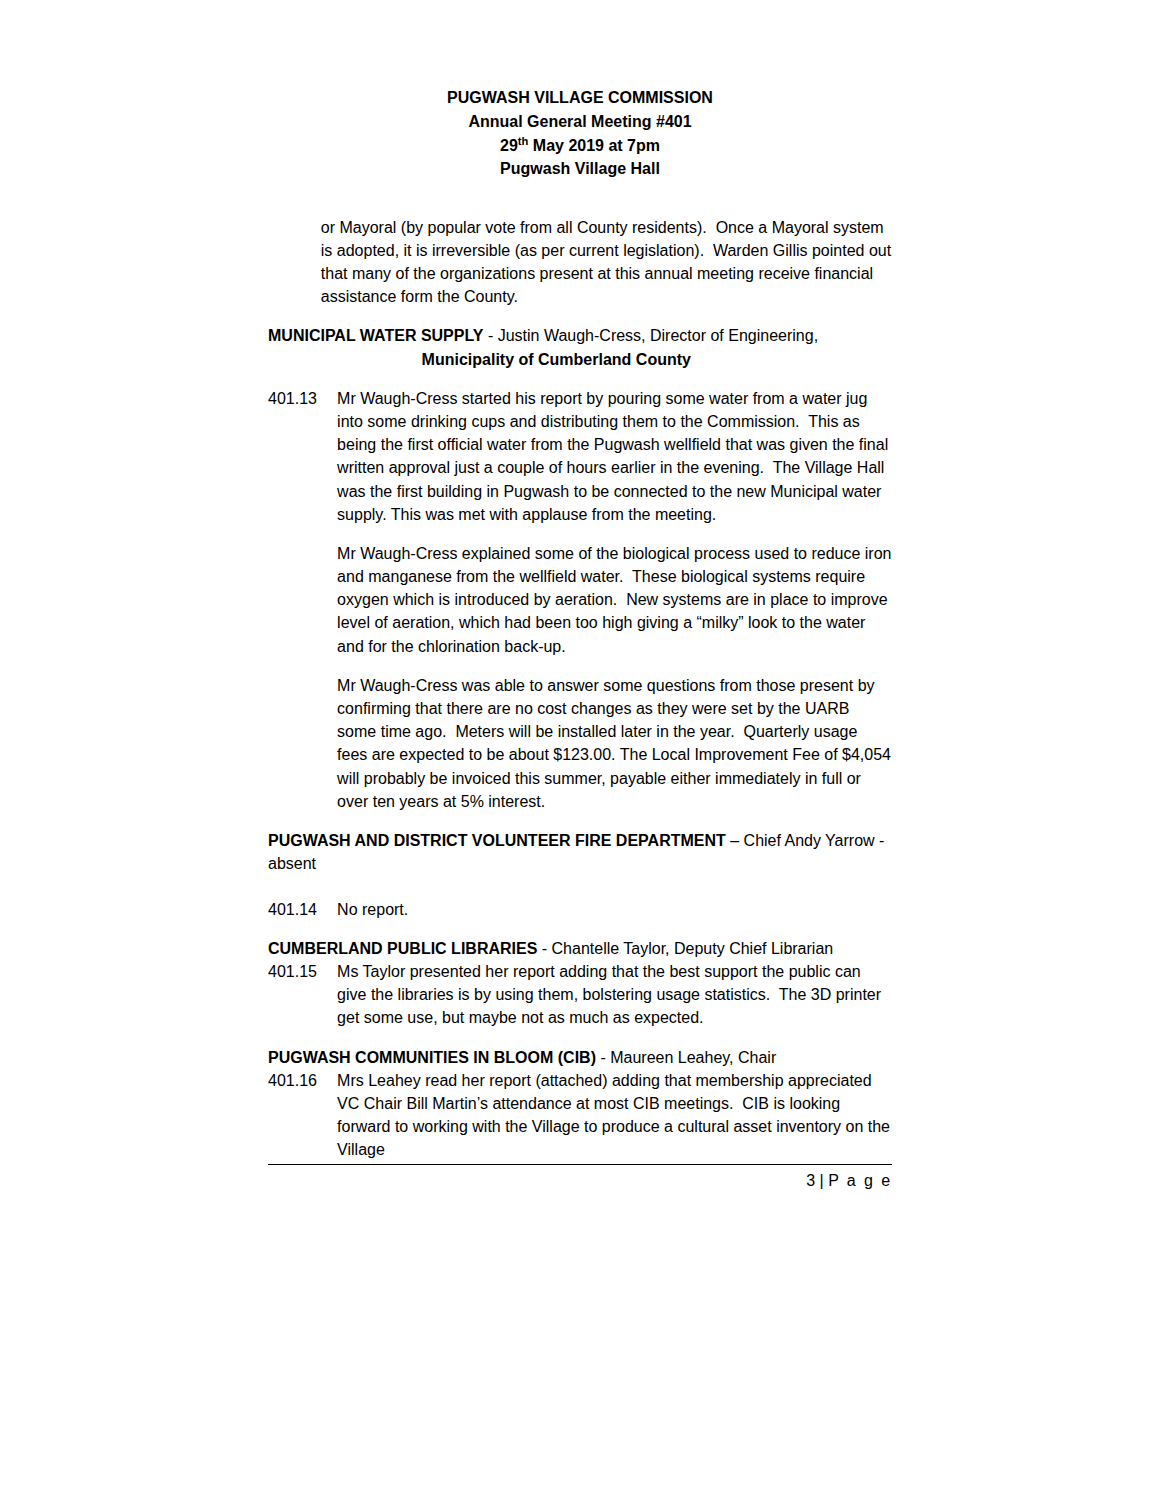PUGWASH VILLAGE COMMISSION
Annual General Meeting #401
29th May 2019 at 7pm
Pugwash Village Hall
or Mayoral (by popular vote from all County residents). Once a Mayoral system is adopted, it is irreversible (as per current legislation). Warden Gillis pointed out that many of the organizations present at this annual meeting receive financial assistance form the County.
MUNICIPAL WATER SUPPLY - Justin Waugh-Cress, Director of Engineering,
Municipality of Cumberland County
401.13
Mr Waugh-Cress started his report by pouring some water from a water jug into some drinking cups and distributing them to the Commission. This as being the first official water from the Pugwash wellfield that was given the final written approval just a couple of hours earlier in the evening. The Village Hall was the first building in Pugwash to be connected to the new Municipal water supply. This was met with applause from the meeting.
Mr Waugh-Cress explained some of the biological process used to reduce iron and manganese from the wellfield water. These biological systems require oxygen which is introduced by aeration. New systems are in place to improve level of aeration, which had been too high giving a “milky” look to the water and for the chlorination back-up.
Mr Waugh-Cress was able to answer some questions from those present by confirming that there are no cost changes as they were set by the UARB some time ago. Meters will be installed later in the year. Quarterly usage fees are expected to be about $123.00. The Local Improvement Fee of $4,054 will probably be invoiced this summer, payable either immediately in full or over ten years at 5% interest.
PUGWASH AND DISTRICT VOLUNTEER FIRE DEPARTMENT – Chief Andy Yarrow - absent
401.14
No report.
CUMBERLAND PUBLIC LIBRARIES - Chantelle Taylor, Deputy Chief Librarian
401.15
Ms Taylor presented her report adding that the best support the public can give the libraries is by using them, bolstering usage statistics. The 3D printer get some use, but maybe not as much as expected.
PUGWASH COMMUNITIES IN BLOOM (CIB) - Maureen Leahey, Chair
401.16
Mrs Leahey read her report (attached) adding that membership appreciated VC Chair Bill Martin’s attendance at most CIB meetings. CIB is looking forward to working with the Village to produce a cultural asset inventory on the Village
3 | P a g e